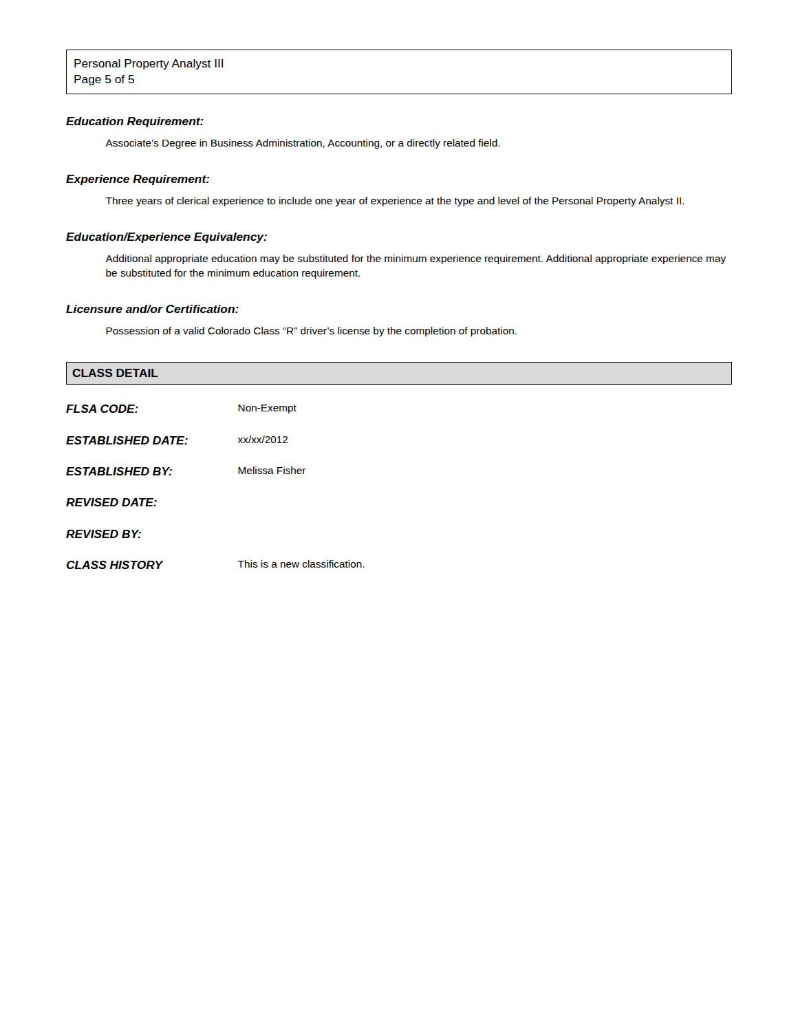Personal Property Analyst III
Page 5 of 5
Education Requirement:
Associate’s Degree in Business Administration, Accounting, or a directly related field.
Experience Requirement:
Three years of clerical experience to include one year of experience at the type and level of the Personal Property Analyst II.
Education/Experience Equivalency:
Additional appropriate education may be substituted for the minimum experience requirement. Additional appropriate experience may be substituted for the minimum education requirement.
Licensure and/or Certification:
Possession of a valid Colorado Class “R” driver’s license by the completion of probation.
CLASS DETAIL
| FLSA CODE: | Non-Exempt |
| ESTABLISHED DATE: | xx/xx/2012 |
| ESTABLISHED BY: | Melissa Fisher |
| REVISED DATE: | |
| REVISED BY: | |
| CLASS HISTORY | This is a new classification. |